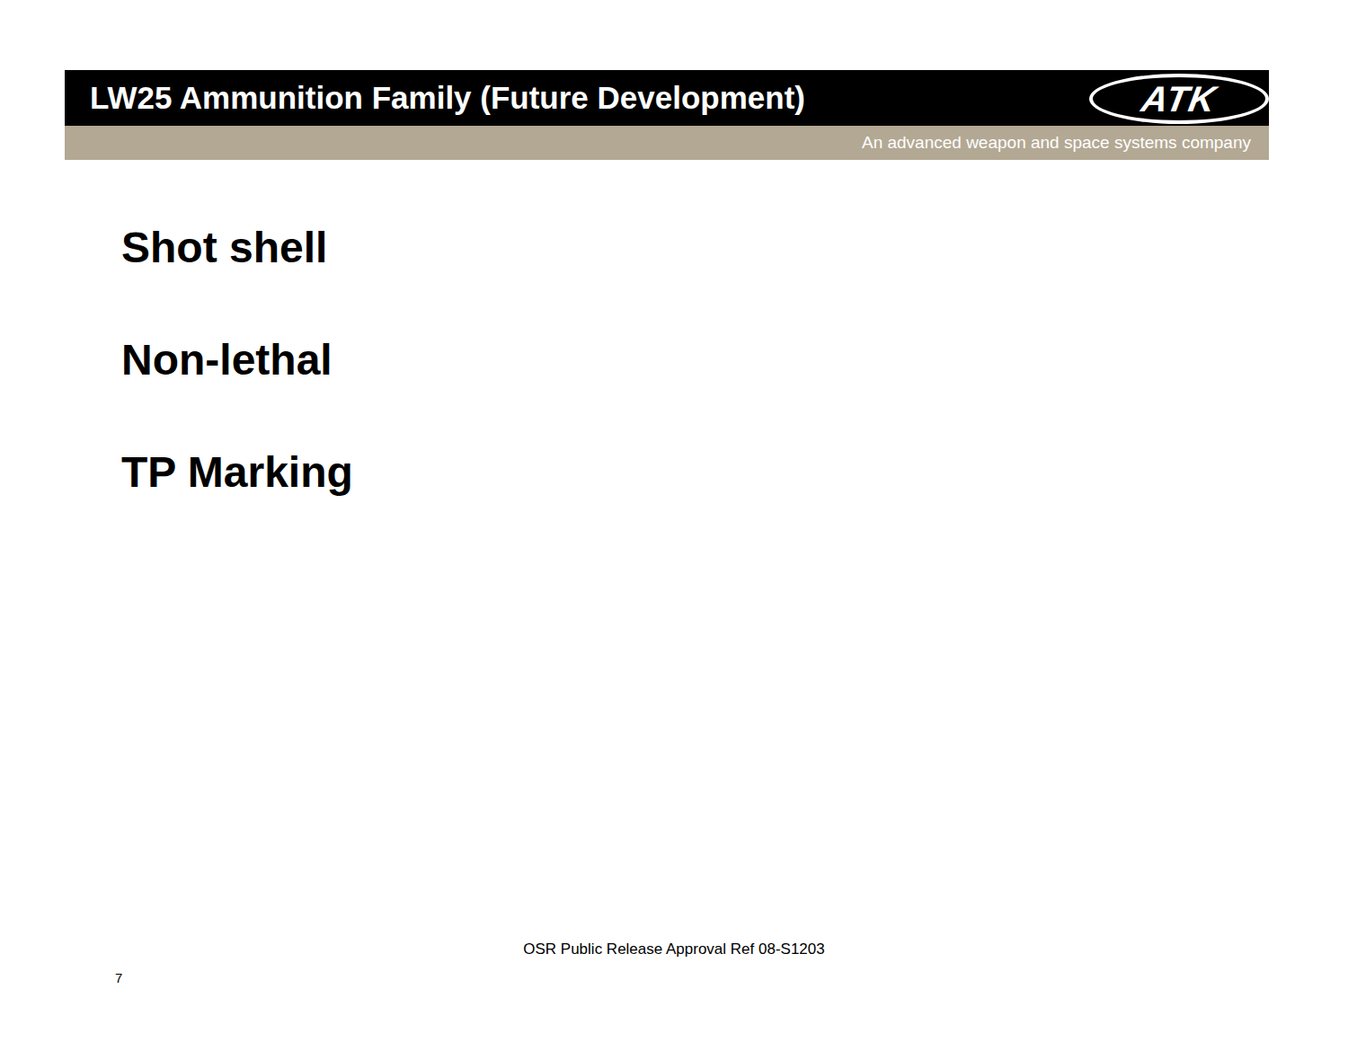LW25 Ammunition Family (Future Development)
ATK
An advanced weapon and space systems company
Shot shell
Non-lethal
TP Marking
OSR Public Release Approval Ref 08-S1203
7